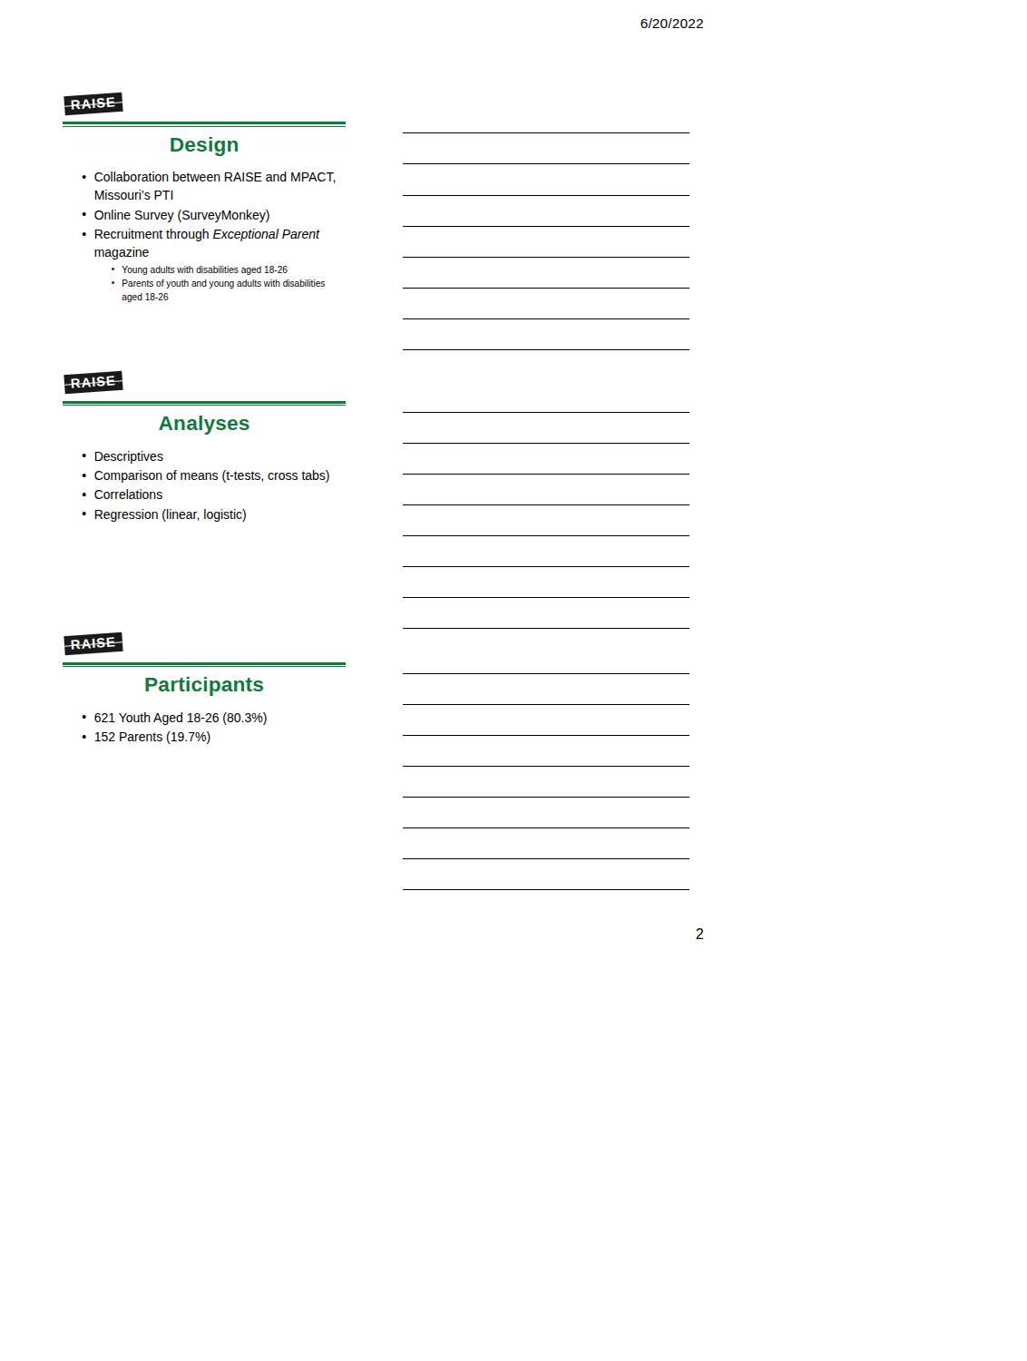6/20/2022
RAISE
Design
Collaboration between RAISE and MPACT, Missouri’s PTI
Online Survey (SurveyMonkey)
Recruitment through Exceptional Parent magazine
Young adults with disabilities aged 18-26
Parents of youth and young adults with disabilities aged 18-26
RAISE
Analyses
Descriptives
Comparison of means (t-tests, cross tabs)
Correlations
Regression (linear, logistic)
RAISE
Participants
621 Youth Aged 18-26 (80.3%)
152 Parents (19.7%)
2